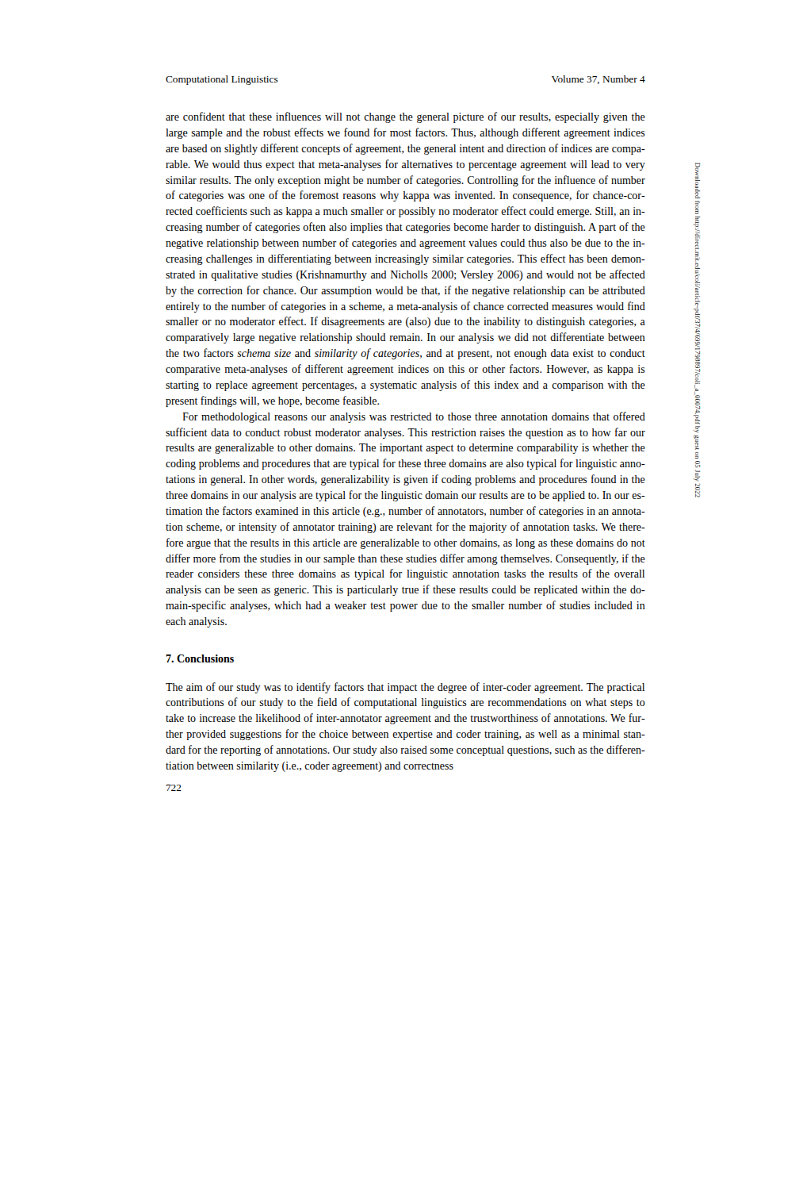Computational Linguistics
Volume 37, Number 4
are confident that these influences will not change the general picture of our results, especially given the large sample and the robust effects we found for most factors. Thus, although different agreement indices are based on slightly different concepts of agreement, the general intent and direction of indices are comparable. We would thus expect that meta-analyses for alternatives to percentage agreement will lead to very similar results. The only exception might be number of categories. Controlling for the influence of number of categories was one of the foremost reasons why kappa was invented. In consequence, for chance-corrected coefficients such as kappa a much smaller or possibly no moderator effect could emerge. Still, an increasing number of categories often also implies that categories become harder to distinguish. A part of the negative relationship between number of categories and agreement values could thus also be due to the increasing challenges in differentiating between increasingly similar categories. This effect has been demonstrated in qualitative studies (Krishnamurthy and Nicholls 2000; Versley 2006) and would not be affected by the correction for chance. Our assumption would be that, if the negative relationship can be attributed entirely to the number of categories in a scheme, a meta-analysis of chance corrected measures would find smaller or no moderator effect. If disagreements are (also) due to the inability to distinguish categories, a comparatively large negative relationship should remain. In our analysis we did not differentiate between the two factors schema size and similarity of categories, and at present, not enough data exist to conduct comparative meta-analyses of different agreement indices on this or other factors. However, as kappa is starting to replace agreement percentages, a systematic analysis of this index and a comparison with the present findings will, we hope, become feasible.
For methodological reasons our analysis was restricted to those three annotation domains that offered sufficient data to conduct robust moderator analyses. This restriction raises the question as to how far our results are generalizable to other domains. The important aspect to determine comparability is whether the coding problems and procedures that are typical for these three domains are also typical for linguistic annotations in general. In other words, generalizability is given if coding problems and procedures found in the three domains in our analysis are typical for the linguistic domain our results are to be applied to. In our estimation the factors examined in this article (e.g., number of annotators, number of categories in an annotation scheme, or intensity of annotator training) are relevant for the majority of annotation tasks. We therefore argue that the results in this article are generalizable to other domains, as long as these domains do not differ more from the studies in our sample than these studies differ among themselves. Consequently, if the reader considers these three domains as typical for linguistic annotation tasks the results of the overall analysis can be seen as generic. This is particularly true if these results could be replicated within the domain-specific analyses, which had a weaker test power due to the smaller number of studies included in each analysis.
7. Conclusions
The aim of our study was to identify factors that impact the degree of inter-coder agreement. The practical contributions of our study to the field of computational linguistics are recommendations on what steps to take to increase the likelihood of inter-annotator agreement and the trustworthiness of annotations. We further provided suggestions for the choice between expertise and coder training, as well as a minimal standard for the reporting of annotations. Our study also raised some conceptual questions, such as the differentiation between similarity (i.e., coder agreement) and correctness
722
Downloaded from http://direct.mit.edu/coli/article-pdf/37/4/699/1798897/coli_a_00074.pdf by guest on 05 July 2022